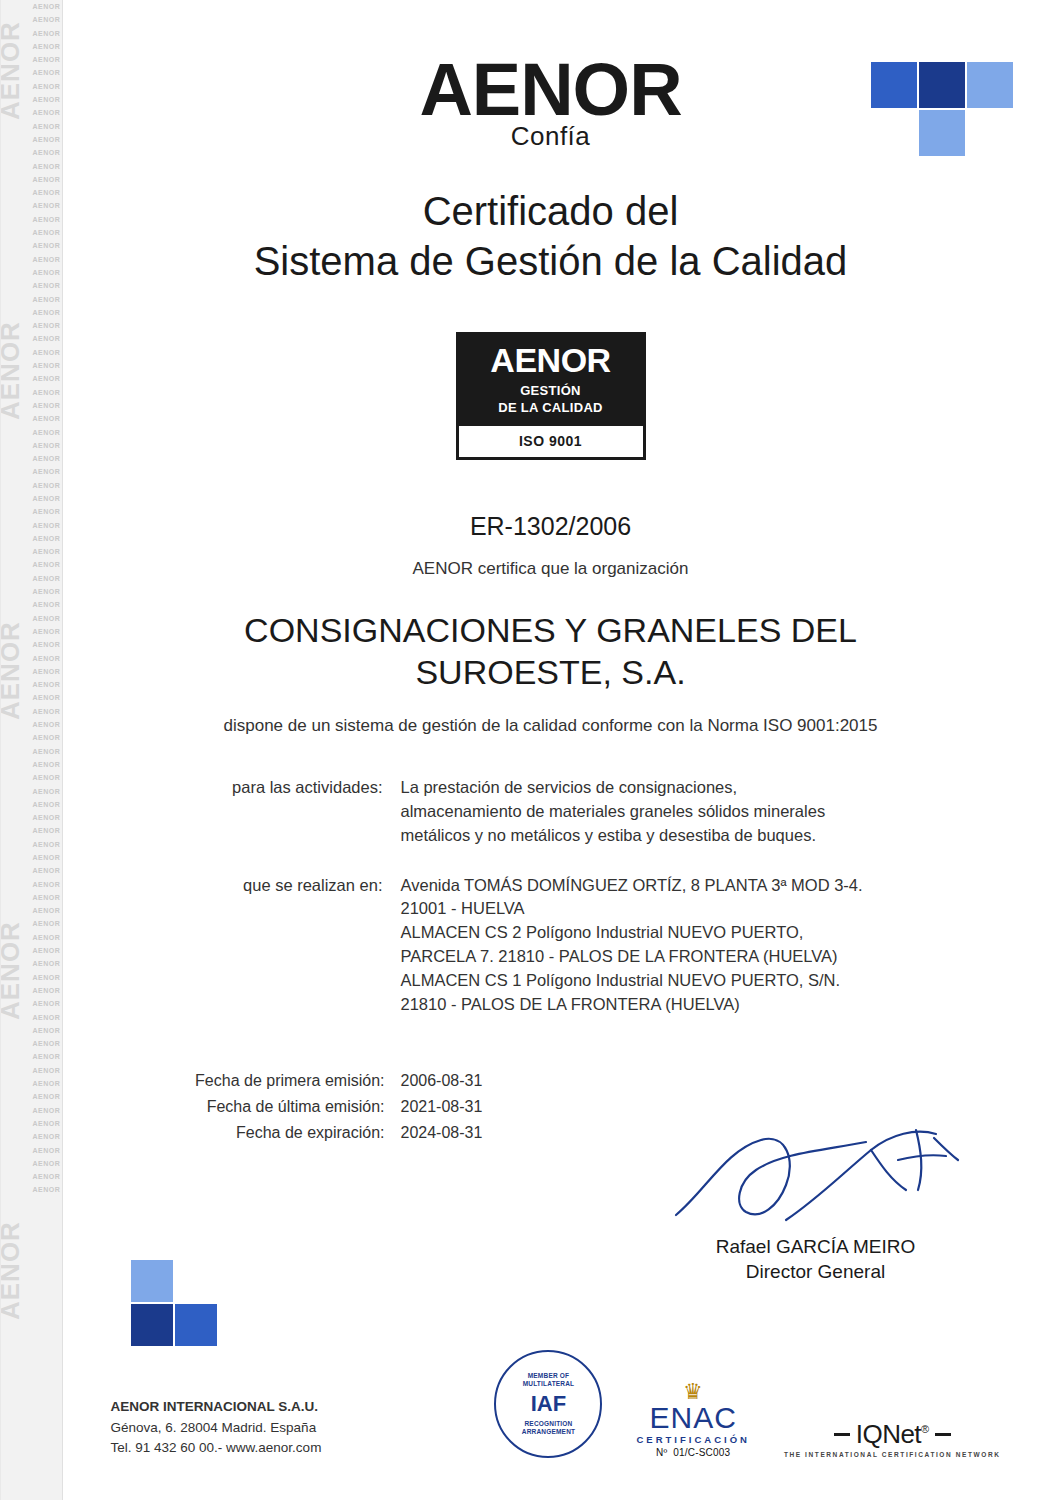AENOR
AENOR
AENOR
AENOR
AENOR
AENOR
AENOR
AENOR
AENOR
AENOR
AENOR
AENOR
AENOR
AENOR
AENOR
AENOR
AENOR
AENOR
AENOR
AENOR
AENOR
AENOR
AENOR
AENOR
AENOR
AENOR
AENOR
AENOR
AENOR
AENOR
AENOR
AENOR
AENOR
AENOR
AENOR
AENOR
AENOR
AENOR
AENOR
AENOR
AENOR
AENOR
AENOR
AENOR
AENOR
AENOR
AENOR
AENOR
AENOR
AENOR
AENOR
AENOR
AENOR
AENOR
AENOR
AENOR
AENOR
AENOR
AENOR
AENOR
AENOR
AENOR
AENOR
AENOR
AENOR
AENOR
AENOR
AENOR
AENOR
AENOR
AENOR
AENOR
AENOR
AENOR
AENOR
AENOR
AENOR
AENOR
AENOR
AENOR
AENOR
AENOR
AENOR
AENOR
AENOR
AENOR
AENOR
AENOR
AENOR
AENOR
AENOR
AENOR
AENOR
AENOR
AENOR
AENOR
Confía
Certificado del
Sistema de Gestión de la Calidad
AENOR
GESTIÓN
DE LA CALIDAD
ISO 9001
ER-1302/2006
AENOR certifica que la organización
CONSIGNACIONES Y GRANELES DEL SUROESTE, S.A.
dispone de un sistema de gestión de la calidad conforme con la Norma ISO 9001:2015
| para las actividades: | La prestación de servicios de consignaciones, almacenamiento de materiales graneles sólidos minerales metálicos y no metálicos y estiba y desestiba de buques. |
| que se realizan en: | Avenida TOMÁS DOMÍNGUEZ ORTÍZ, 8 PLANTA 3ª MOD 3-4. 21001 - HUELVA ALMACEN CS 2 Polígono Industrial NUEVO PUERTO, PARCELA 7. 21810 - PALOS DE LA FRONTERA (HUELVA) ALMACEN CS 1 Polígono Industrial NUEVO PUERTO, S/N. 21810 - PALOS DE LA FRONTERA (HUELVA) |
| Fecha de primera emisión: | 2006-08-31 |
| Fecha de última emisión: | 2021-08-31 |
| Fecha de expiración: | 2024-08-31 |
Rafael GARCÍA MEIRO
Director General
AENOR INTERNACIONAL S.A.U.
Génova, 6. 28004 Madrid. España
Tel. 91 432 60 00.- www.aenor.com
MEMBER OF MULTILATERAL
IAF
RECOGNITION ARRANGEMENT
♛
ENAC
CERTIFICACIÓN
Nº 01/C-SC003
IQNet®
THE INTERNATIONAL CERTIFICATION NETWORK